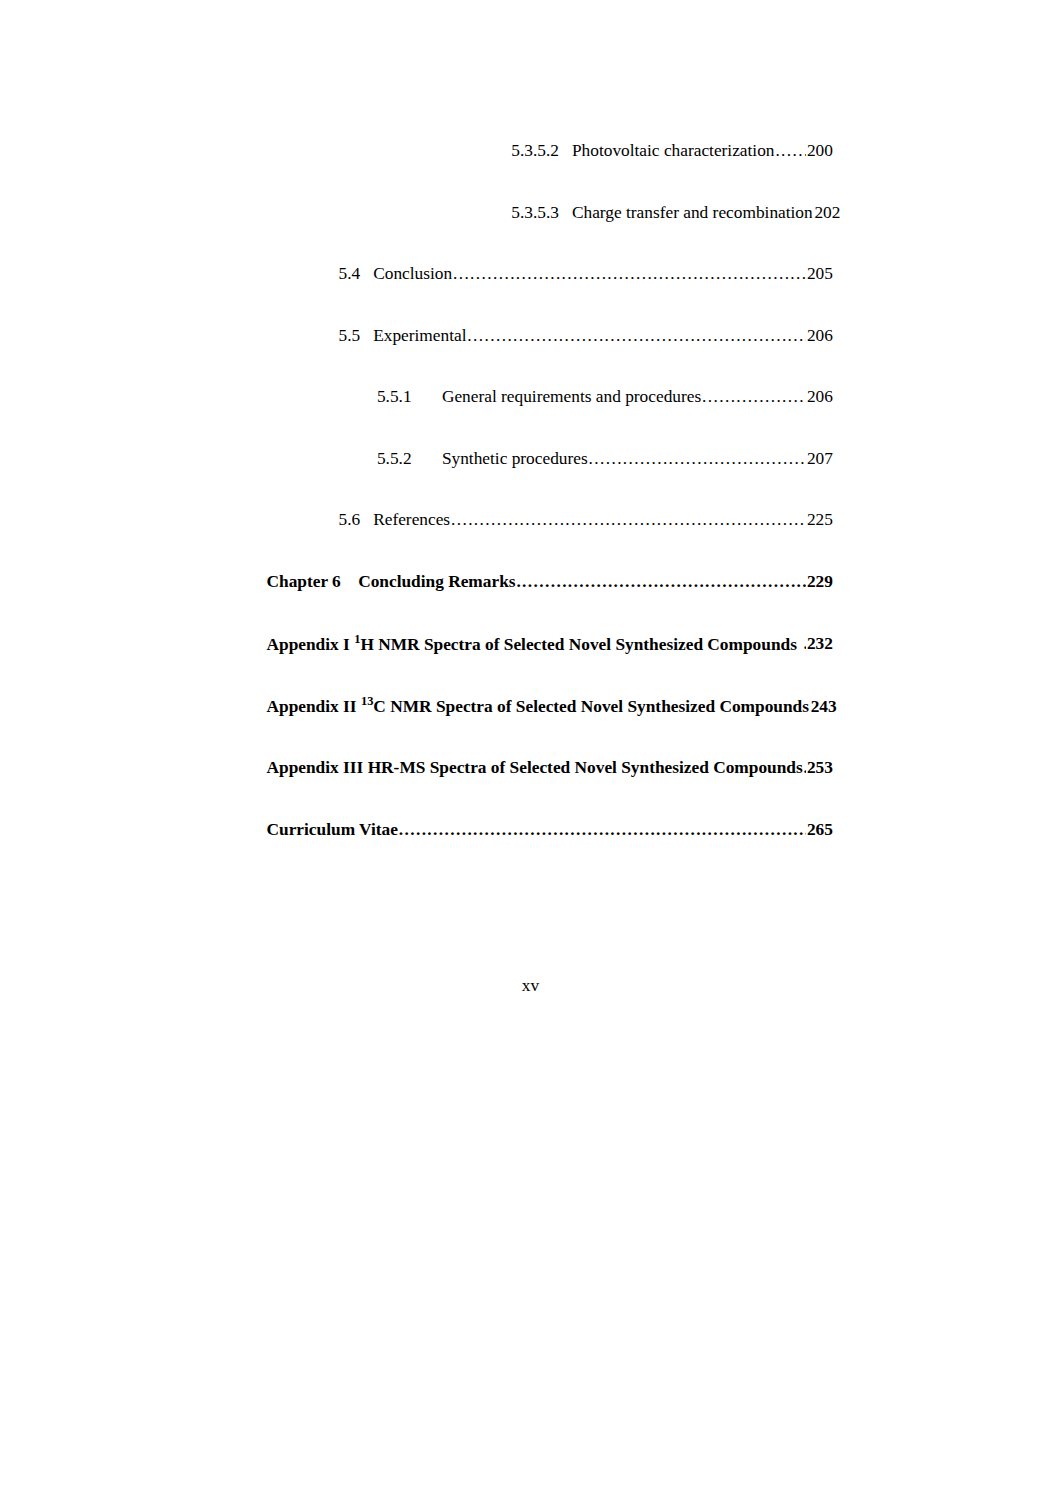5.3.5.2 Photovoltaic characterization ..................................... 200
5.3.5.3 Charge transfer and recombination ............................ 202
5.4 Conclusion ..................................................................................... 205
5.5 Experimental ................................................................................. 206
5.5.1 General requirements and procedures ............................... 206
5.5.2 Synthetic procedures ........................................................ 207
5.6 References ..................................................................................... 225
Chapter 6 Concluding Remarks .................................................................... 229
Appendix I 1 H NMR Spectra of Selected Novel Synthesized Compounds ... 232
Appendix II 13 C NMR Spectra of Selected Novel Synthesized Compounds . 243
Appendix III HR-MS Spectra of Selected Novel Synthesized Compounds .. 253
Curriculum Vitae ............................................................................................. 265
xv